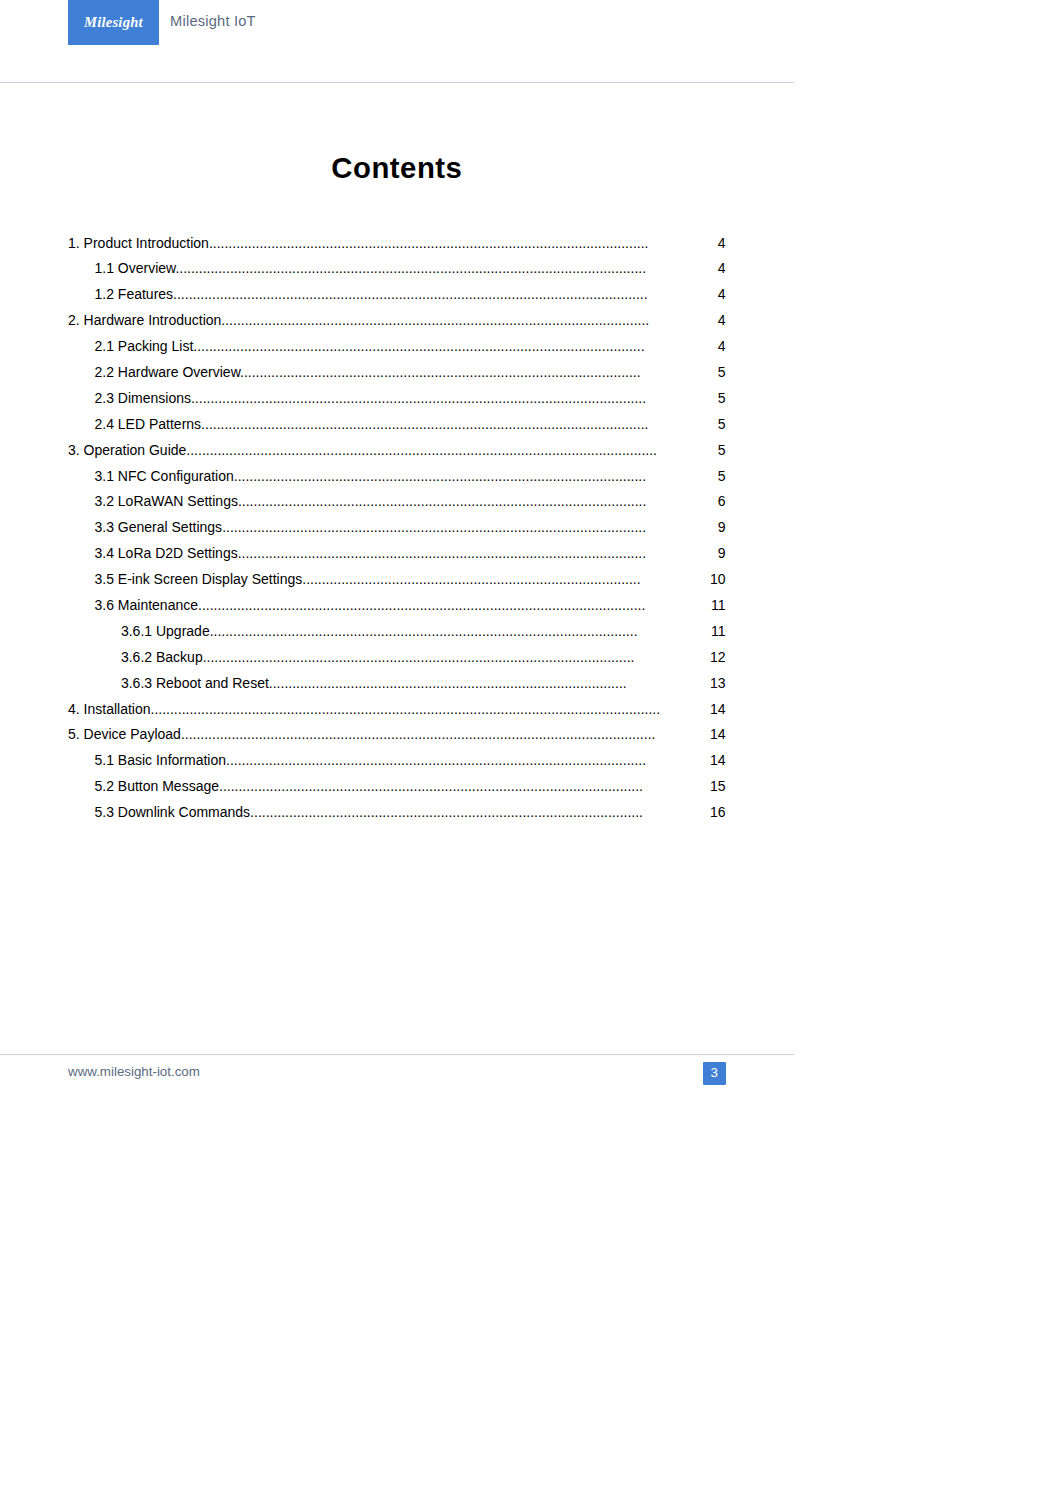Milesight
Milesight IoT
Contents
1. Product Introduction................................................................................................................. 4
1.1 Overview......................................................................................................................... 4
1.2 Features.......................................................................................................................... 4
2. Hardware Introduction.............................................................................................................. 4
2.1 Packing List.................................................................................................................... 4
2.2 Hardware Overview....................................................................................................... 5
2.3 Dimensions..................................................................................................................... 5
2.4 LED Patterns................................................................................................................... 5
3. Operation Guide......................................................................................................................... 5
3.1 NFC Configuration.......................................................................................................... 5
3.2 LoRaWAN Settings......................................................................................................... 6
3.3 General Settings............................................................................................................. 9
3.4 LoRa D2D Settings......................................................................................................... 9
3.5 E-ink Screen Display Settings....................................................................................... 10
3.6 Maintenance................................................................................................................... 11
3.6.1 Upgrade.............................................................................................................. 11
3.6.2 Backup............................................................................................................... 12
3.6.3 Reboot and Reset............................................................................................ 13
4. Installation................................................................................................................................... 14
5. Device Payload.......................................................................................................................... 14
5.1 Basic Information............................................................................................................ 14
5.2 Button Message............................................................................................................. 15
5.3 Downlink Commands..................................................................................................... 16
www.milesight-iot.com 3